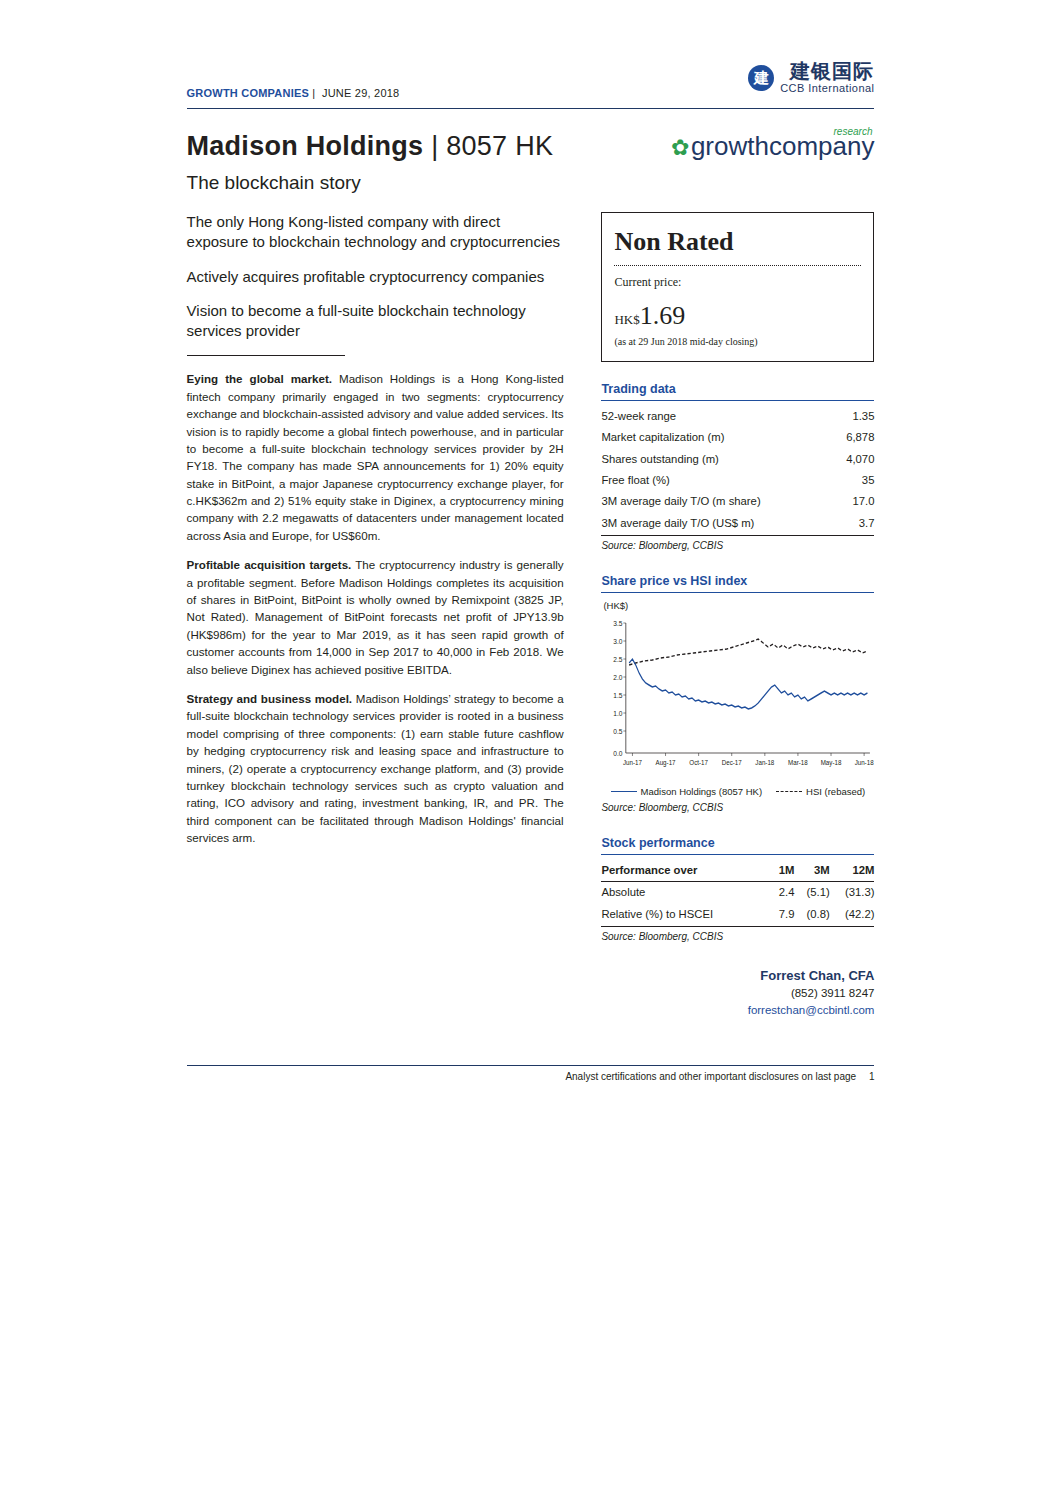GROWTH COMPANIES | JUNE 29, 2018
建
建银国际
CCB International
Madison Holdings | 8057 HK
The blockchain story
research ✿growthcompany
The only Hong Kong-listed company with direct exposure to blockchain technology and cryptocurrencies
Actively acquires profitable cryptocurrency companies
Vision to become a full-suite blockchain technology services provider
Eying the global market. Madison Holdings is a Hong Kong-listed fintech company primarily engaged in two segments: cryptocurrency exchange and blockchain-assisted advisory and value added services. Its vision is to rapidly become a global fintech powerhouse, and in particular to become a full-suite blockchain technology services provider by 2H FY18. The company has made SPA announcements for 1) 20% equity stake in BitPoint, a major Japanese cryptocurrency exchange player, for c.HK$362m and 2) 51% equity stake in Diginex, a cryptocurrency mining company with 2.2 megawatts of datacenters under management located across Asia and Europe, for US$60m.
Profitable acquisition targets. The cryptocurrency industry is generally a profitable segment. Before Madison Holdings completes its acquisition of shares in BitPoint, BitPoint is wholly owned by Remixpoint (3825 JP, Not Rated). Management of BitPoint forecasts net profit of JPY13.9b (HK$986m) for the year to Mar 2019, as it has seen rapid growth of customer accounts from 14,000 in Sep 2017 to 40,000 in Feb 2018. We also believe Diginex has achieved positive EBITDA.
Strategy and business model. Madison Holdings’ strategy to become a full-suite blockchain technology services provider is rooted in a business model comprising of three components: (1) earn stable future cashflow by hedging cryptocurrency risk and leasing space and infrastructure to miners, (2) operate a cryptocurrency exchange platform, and (3) provide turnkey blockchain technology services such as crypto valuation and rating, ICO advisory and rating, investment banking, IR, and PR. The third component can be facilitated through Madison Holdings' financial services arm.
Non Rated
Current price:
HK$1.69
(as at 29 Jun 2018 mid-day closing)
Trading data
| 52-week range | 1.35 |
| Market capitalization (m) | 6,878 |
| Shares outstanding (m) | 4,070 |
| Free float (%) | 35 |
| 3M average daily T/O (m share) | 17.0 |
| 3M average daily T/O (US$ m) | 3.7 |
Source: Bloomberg, CCBIS
Share price vs HSI index
(HK$)
3.5 3.0 2.5 2.0 1.5 1.0 0.5 0.0 Jun-17 Aug-17 Oct-17 Dec-17 Jan-18 Mar-18 May-18 Jun-18
Madison Holdings (8057 HK)
HSI (rebased)
Source: Bloomberg, CCBIS
Stock performance
| Performance over | 1M | 3M | 12M |
| Absolute | 2.4 | (5.1) | (31.3) |
| Relative (%) to HSCEI | 7.9 | (0.8) | (42.2) |
Source: Bloomberg, CCBIS
Forrest Chan, CFA
(852) 3911 8247
forrestchan@ccbintl.com
Analyst certifications and other important disclosures on last page 1